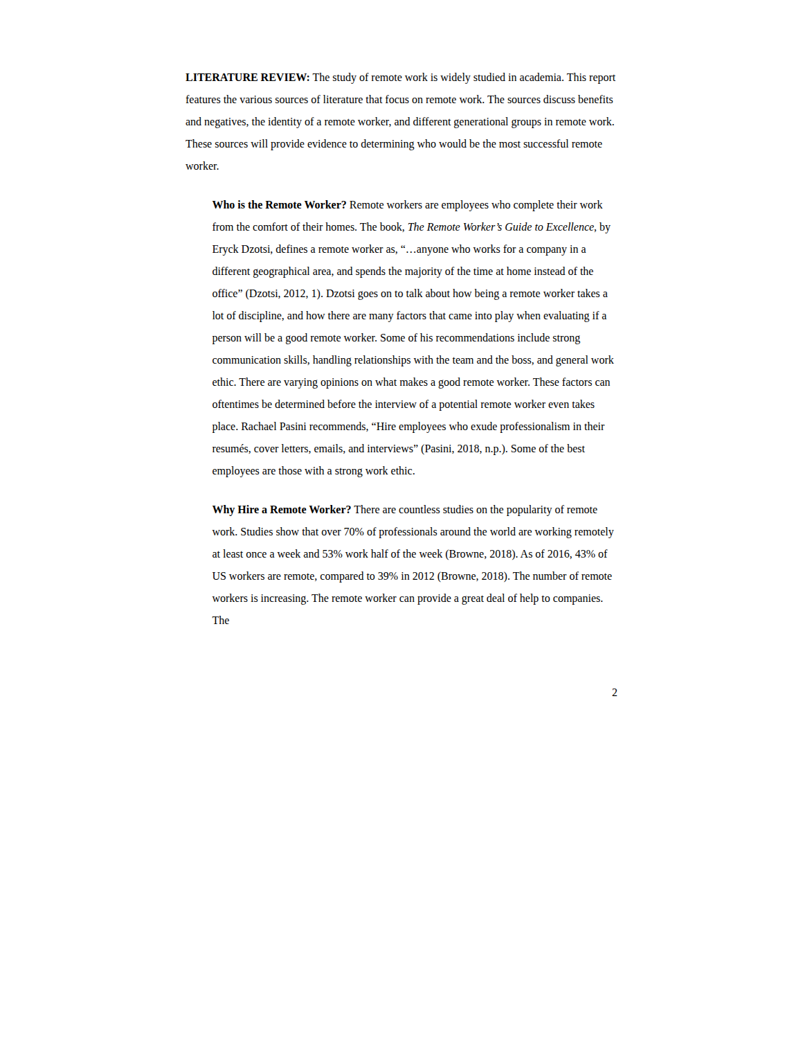LITERATURE REVIEW: The study of remote work is widely studied in academia. This report features the various sources of literature that focus on remote work. The sources discuss benefits and negatives, the identity of a remote worker, and different generational groups in remote work. These sources will provide evidence to determining who would be the most successful remote worker.
Who is the Remote Worker? Remote workers are employees who complete their work from the comfort of their homes. The book, The Remote Worker’s Guide to Excellence, by Eryck Dzotsi, defines a remote worker as, “…anyone who works for a company in a different geographical area, and spends the majority of the time at home instead of the office” (Dzotsi, 2012, 1). Dzotsi goes on to talk about how being a remote worker takes a lot of discipline, and how there are many factors that came into play when evaluating if a person will be a good remote worker. Some of his recommendations include strong communication skills, handling relationships with the team and the boss, and general work ethic. There are varying opinions on what makes a good remote worker. These factors can oftentimes be determined before the interview of a potential remote worker even takes place. Rachael Pasini recommends, “Hire employees who exude professionalism in their resumés, cover letters, emails, and interviews” (Pasini, 2018, n.p.). Some of the best employees are those with a strong work ethic.
Why Hire a Remote Worker? There are countless studies on the popularity of remote work. Studies show that over 70% of professionals around the world are working remotely at least once a week and 53% work half of the week (Browne, 2018). As of 2016, 43% of US workers are remote, compared to 39% in 2012 (Browne, 2018). The number of remote workers is increasing. The remote worker can provide a great deal of help to companies. The
2